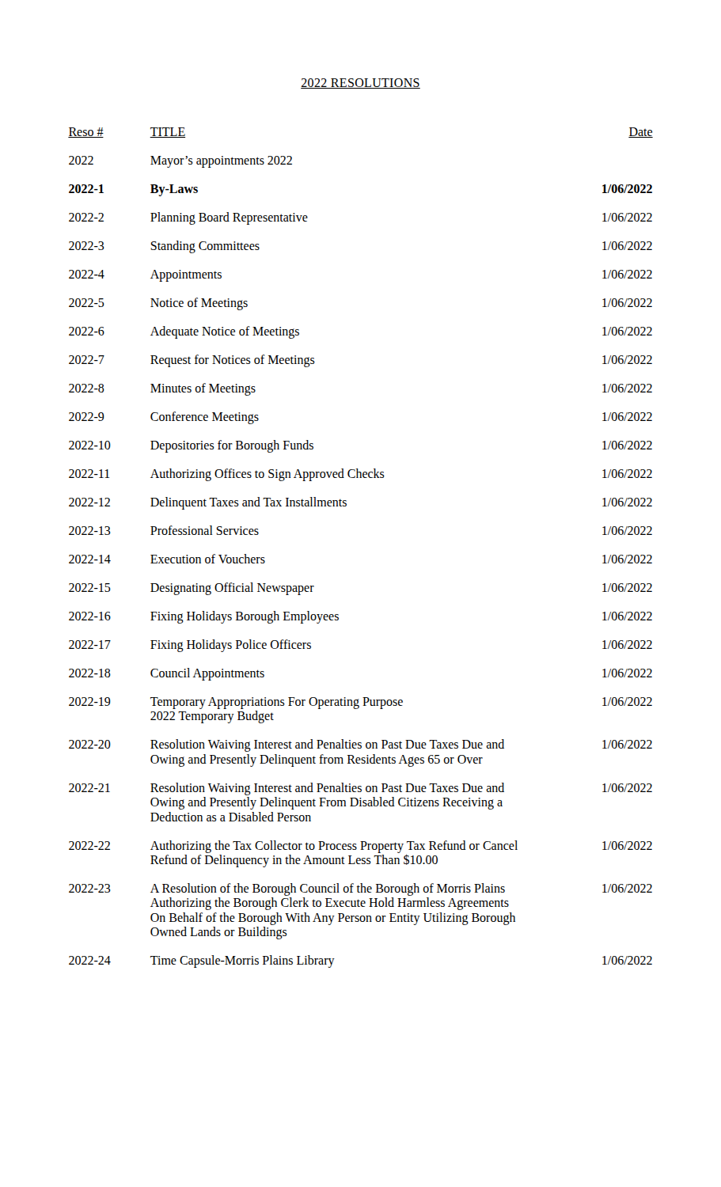2022 RESOLUTIONS
| Reso # | TITLE | Date |
| --- | --- | --- |
| 2022 | Mayor’s appointments 2022 | |
| 2022-1 | By-Laws | 1/06/2022 |
| 2022-2 | Planning Board Representative | 1/06/2022 |
| 2022-3 | Standing Committees | 1/06/2022 |
| 2022-4 | Appointments | 1/06/2022 |
| 2022-5 | Notice of Meetings | 1/06/2022 |
| 2022-6 | Adequate Notice of Meetings | 1/06/2022 |
| 2022-7 | Request for Notices of Meetings | 1/06/2022 |
| 2022-8 | Minutes of Meetings | 1/06/2022 |
| 2022-9 | Conference Meetings | 1/06/2022 |
| 2022-10 | Depositories for Borough Funds | 1/06/2022 |
| 2022-11 | Authorizing Offices to Sign Approved Checks | 1/06/2022 |
| 2022-12 | Delinquent Taxes and Tax Installments | 1/06/2022 |
| 2022-13 | Professional Services | 1/06/2022 |
| 2022-14 | Execution of Vouchers | 1/06/2022 |
| 2022-15 | Designating Official Newspaper | 1/06/2022 |
| 2022-16 | Fixing Holidays Borough Employees | 1/06/2022 |
| 2022-17 | Fixing Holidays Police Officers | 1/06/2022 |
| 2022-18 | Council Appointments | 1/06/2022 |
| 2022-19 | Temporary Appropriations For Operating Purpose 2022 Temporary Budget | 1/06/2022 |
| 2022-20 | Resolution Waiving Interest and Penalties on Past Due Taxes Due and Owing and Presently Delinquent from Residents Ages 65 or Over | 1/06/2022 |
| 2022-21 | Resolution Waiving Interest and Penalties on Past Due Taxes Due and Owing and Presently Delinquent From Disabled Citizens Receiving a Deduction as a Disabled Person | 1/06/2022 |
| 2022-22 | Authorizing the Tax Collector to Process Property Tax Refund or Cancel Refund of Delinquency in the Amount Less Than $10.00 | 1/06/2022 |
| 2022-23 | A Resolution of the Borough Council of the Borough of Morris Plains Authorizing the Borough Clerk to Execute Hold Harmless Agreements On Behalf of the Borough With Any Person or Entity Utilizing Borough Owned Lands or Buildings | 1/06/2022 |
| 2022-24 | Time Capsule-Morris Plains Library | 1/06/2022 |